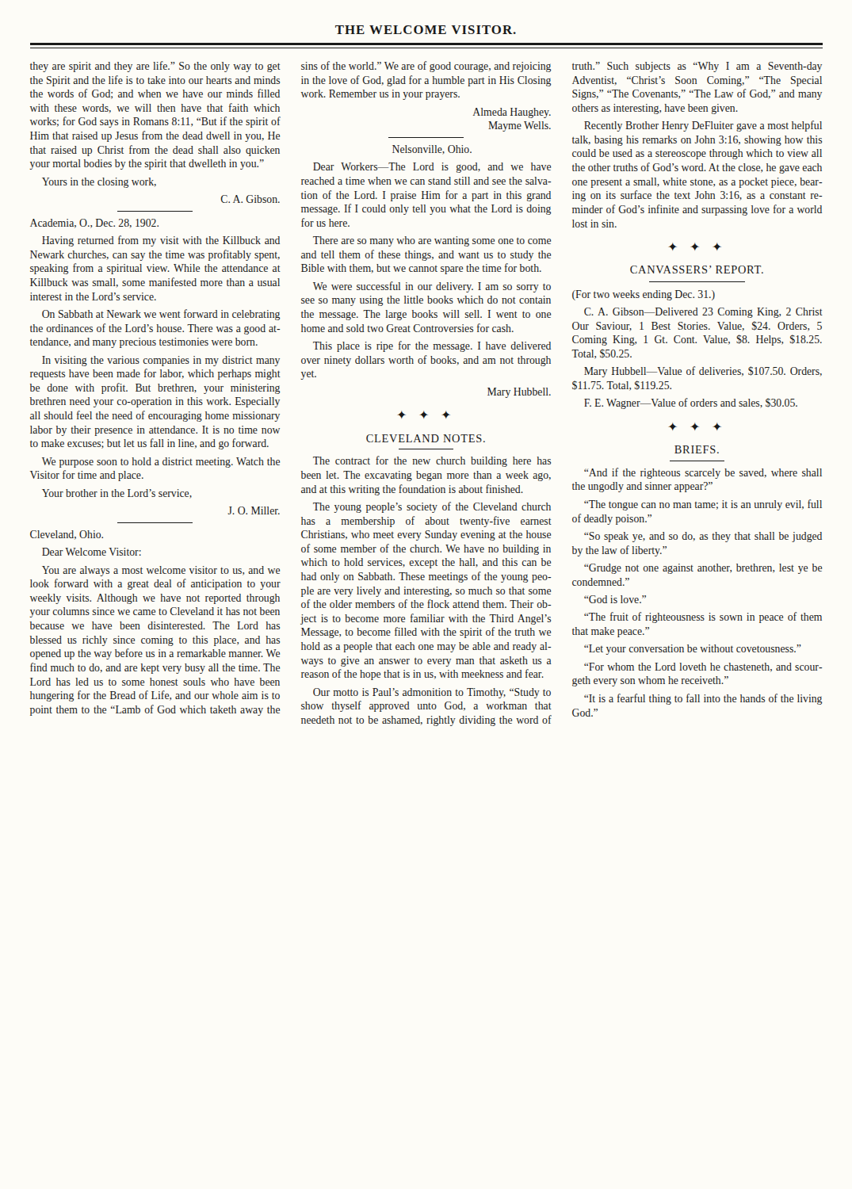THE WELCOME VISITOR.
they are spirit and they are life.” So the only way to get the Spirit and the life is to take into our hearts and minds the words of God; and when we have our minds filled with these words, we will then have that faith which works; for God says in Romans 8:11, “But if the spirit of Him that raised up Jesus from the dead dwell in you, He that raised up Christ from the dead shall also quicken your mortal bodies by the spirit that dwelleth in you.”
Yours in the closing work,
C. A. Gibson.
Academia, O., Dec. 28, 1902.
Having returned from my visit with the Killbuck and Newark churches, can say the time was profitably spent, speaking from a spiritual view. While the attendance at Killbuck was small, some manifested more than a usual interest in the Lord’s service.
On Sabbath at Newark we went forward in celebrating the ordinances of the Lord’s house. There was a good attendance, and many precious testimonies were born.
In visiting the various companies in my district many requests have been made for labor, which perhaps might be done with profit. But brethren, your ministering brethren need your co-operation in this work. Especially all should feel the need of encouraging home missionary labor by their presence in attendance. It is no time now to make excuses; but let us fall in line, and go forward.
We purpose soon to hold a district meeting. Watch the Visitor for time and place.
Your brother in the Lord’s service,
J. O. Miller.
Cleveland, Ohio.
Dear Welcome Visitor:
You are always a most welcome visitor to us, and we look forward with a great deal of anticipation to your weekly visits. Although we have not reported through your columns since we came to Cleveland it has not been because we have been disinterested. The Lord has blessed us richly since coming to this place, and has opened up the way before us in a remarkable manner. We find much to do, and are kept very busy all the time. The Lord has led us to some honest souls who have been hungering for the Bread of Life, and our whole aim is to point them to the “Lamb of God which taketh away the sins of the world.” We are of good courage, and rejoicing in the love of God, glad for a humble part in His Closing work. Remember us in your prayers.
Almeda Haughey.
Mayme Wells.
Nelsonville, Ohio.
Dear Workers—The Lord is good, and we have reached a time when we can stand still and see the salvation of the Lord. I praise Him for a part in this grand message. If I could only tell you what the Lord is doing for us here.
There are so many who are wanting some one to come and tell them of these things, and want us to study the Bible with them, but we cannot spare the time for both.
We were successful in our delivery. I am so sorry to see so many using the little books which do not contain the message. The large books will sell. I went to one home and sold two Great Controversies for cash.
This place is ripe for the message. I have delivered over ninety dollars worth of books, and am not through yet.
Mary Hubbell.
✦ ✦ ✦
Cleveland Notes.
The contract for the new church building here has been let. The excavating began more than a week ago, and at this writing the foundation is about finished.
The young people’s society of the Cleveland church has a membership of about twenty-five earnest Christians, who meet every Sunday evening at the house of some member of the church. We have no building in which to hold services, except the hall, and this can be had only on Sabbath. These meetings of the young people are very lively and interesting, so much so that some of the older members of the flock attend them. Their object is to become more familiar with the Third Angel’s Message, to become filled with the spirit of the truth we hold as a people that each one may be able and ready always to give an answer to every man that asketh us a reason of the hope that is in us, with meekness and fear.
Our motto is Paul’s admonition to Timothy, “Study to show thyself approved unto God, a workman that needeth not to be ashamed, rightly dividing the word of truth.” Such subjects as “Why I am a Seventh-day Adventist, “Christ’s Soon Coming,” “The Special Signs,” “The Covenants,” “The Law of God,” and many others as interesting, have been given.
Recently Brother Henry DeFluiter gave a most helpful talk, basing his remarks on John 3:16, showing how this could be used as a stereoscope through which to view all the other truths of God’s word. At the close, he gave each one present a small, white stone, as a pocket piece, bearing on its surface the text John 3:16, as a constant reminder of God’s infinite and surpassing love for a world lost in sin.
✦ ✦ ✦
Canvassers’ Report.
(For two weeks ending Dec. 31.)
C. A. Gibson—Delivered 23 Coming King, 2 Christ Our Saviour, 1 Best Stories. Value, $24. Orders, 5 Coming King, 1 Gt. Cont. Value, $8. Helps, $18.25. Total, $50.25.
Mary Hubbell—Value of deliveries, $107.50. Orders, $11.75. Total, $119.25.
F. E. Wagner—Value of orders and sales, $30.05.
✦ ✦ ✦
Briefs.
“And if the righteous scarcely be saved, where shall the ungodly and sinner appear?”
“The tongue can no man tame; it is an unruly evil, full of deadly poison.”
“So speak ye, and so do, as they that shall be judged by the law of liberty.”
“Grudge not one against another, brethren, lest ye be condemned.”
“God is love.”
“The fruit of righteousness is sown in peace of them that make peace.”
“Let your conversation be without covetousness.”
“For whom the Lord loveth he chasteneth, and scourgeth every son whom he receiveth.”
“It is a fearful thing to fall into the hands of the living God.”